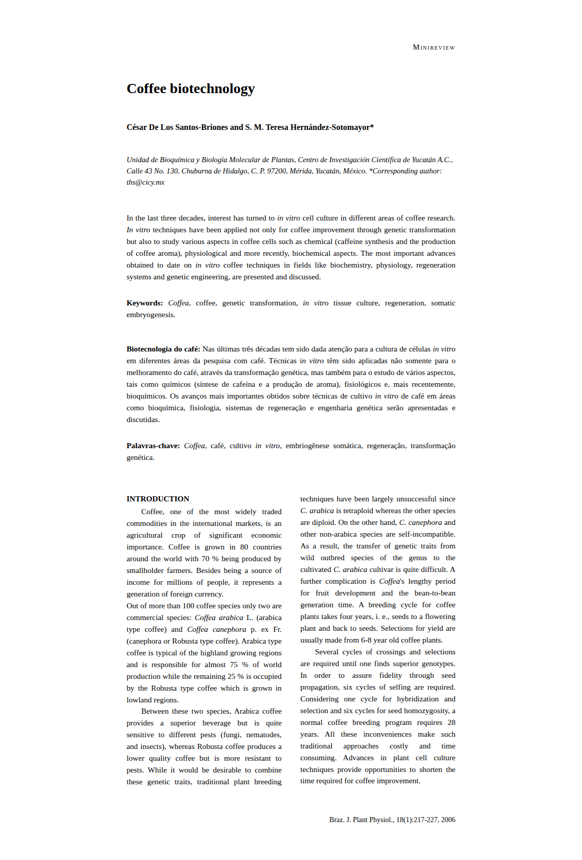Minireview
Coffee biotechnology
César De Los Santos-Briones and S. M. Teresa Hernández-Sotomayor*
Unidad de Bioquímica y Biología Molecular de Plantas, Centro de Investigación Científica de Yucatán A.C., Calle 43 No. 130, Chuburna de Hidalgo, C. P. 97200, Mérida, Yucatán, México. *Corresponding author: ths@cicy.mx
In the last three decades, interest has turned to in vitro cell culture in different areas of coffee research. In vitro techniques have been applied not only for coffee improvement through genetic transformation but also to study various aspects in coffee cells such as chemical (caffeine synthesis and the production of coffee aroma), physiological and more recently, biochemical aspects. The most important advances obtained to date on in vitro coffee techniques in fields like biochemistry, physiology, regeneration systems and genetic engineering, are presented and discussed.
Keywords: Coffea, coffee, genetic transformation, in vitro tissue culture, regeneration, somatic embryogenesis.
Biotecnologia do café: Nas últimas três décadas tem sido dada atenção para a cultura de células in vitro em diferentes áreas da pesquisa com café. Técnicas in vitro têm sido aplicadas não somente para o melhoramento do café, através da transformação genética, mas também para o estudo de vários aspectos, tais como químicos (síntese de cafeína e a produção de aroma), fisiológicos e, mais recentemente, bioquímicos. Os avanços mais importantes obtidos sobre técnicas de cultivo in vitro de café em áreas como bioquímica, fisiologia, sistemas de regeneração e engenharia genética serão apresentadas e discutidas.
Palavras-chave: Coffea, café, cultivo in vitro, embriogênese somática, regeneração, transformação genética.
Introduction
Coffee, one of the most widely traded commodities in the international markets, is an agricultural crop of significant economic importance. Coffee is grown in 80 countries around the world with 70 % being produced by smallholder farmers. Besides being a source of income for millions of people, it represents a generation of foreign currency.
Out of more than 100 coffee species only two are commercial species: Coffea arabica L. (arabica type coffee) and Coffea canephora p. ex Fr. (canephora or Robusta type coffee). Arabica type coffee is typical of the highland growing regions and is responsible for almost 75 % of world production while the remaining 25 % is occupied by the Robusta type coffee which is grown in lowland regions.
Between these two species, Arabica coffee provides a superior beverage but is quite sensitive to different pests (fungi, nematodes, and insects), whereas Robusta coffee produces a lower quality coffee but is more resistant to pests. While it would be desirable to combine these genetic traits, traditional plant breeding techniques have been largely unsuccessful since C. arabica is tetraploid whereas the other species are diploid. On the other hand, C. canephora and other non-arabica species are self-incompatible. As a result, the transfer of genetic traits from wild outbred species of the genus to the cultivated C. arabica cultivar is quite difficult. A further complication is Coffea's lengthy period for fruit development and the bean-to-bean generation time. A breeding cycle for coffee plants takes four years, i. e., seeds to a flowering plant and back to seeds. Selections for yield are usually made from 6-8 year old coffee plants.
Several cycles of crossings and selections are required until one finds superior genotypes. In order to assure fidelity through seed propagation, six cycles of selfing are required. Considering one cycle for hybridization and selection and six cycles for seed homozygosity, a normal coffee breeding program requires 28 years. All these inconveniences make such traditional approaches costly and time consuming. Advances in plant cell culture techniques provide opportunities to shorten the time required for coffee improvement.
Braz. J. Plant Physiol., 18(1):217-227, 2006